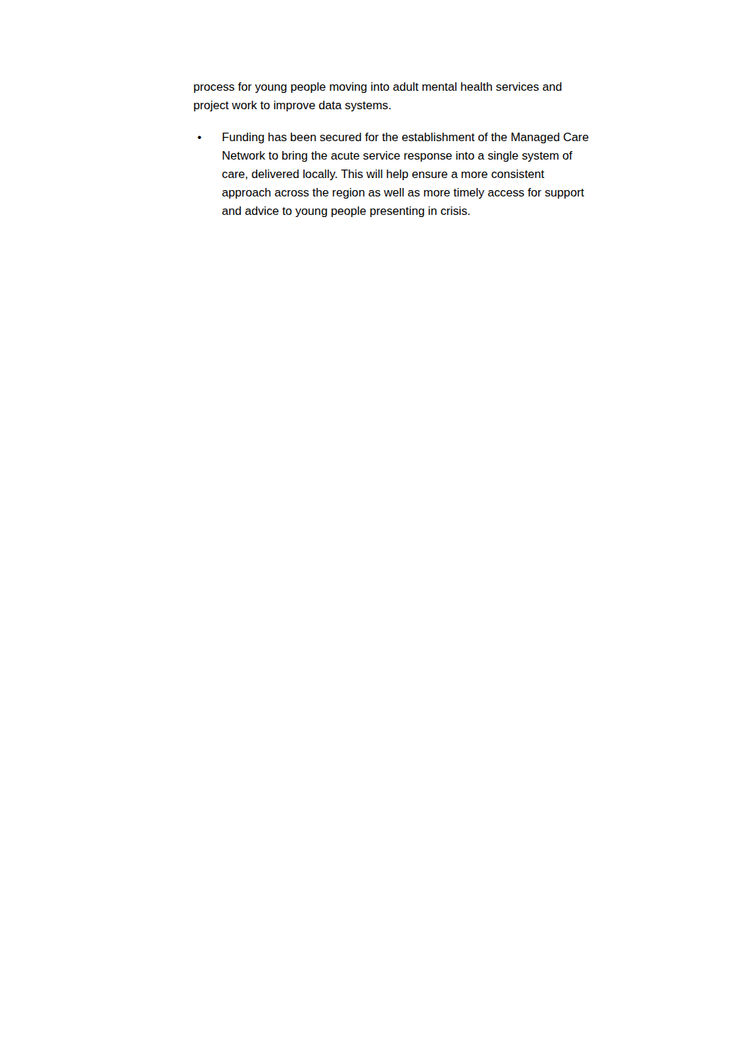process for young people moving into adult mental health services and project work to improve data systems.
Funding has been secured for the establishment of the Managed Care Network to bring the acute service response into a single system of care, delivered locally. This will help ensure a more consistent approach across the region as well as more timely access for support and advice to young people presenting in crisis.